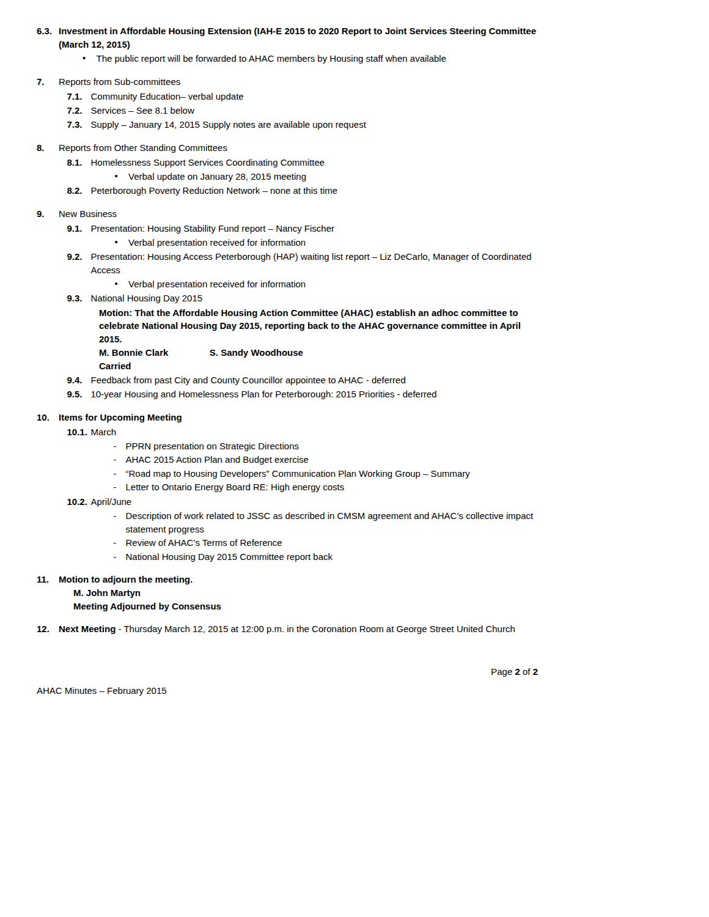6.3. Investment in Affordable Housing Extension (IAH-E 2015 to 2020 Report to Joint Services Steering Committee (March 12, 2015)
The public report will be forwarded to AHAC members by Housing staff when available
7. Reports from Sub-committees
7.1. Community Education– verbal update
7.2. Services – See 8.1 below
7.3. Supply – January 14, 2015 Supply notes are available upon request
8. Reports from Other Standing Committees
8.1. Homelessness Support Services Coordinating Committee
Verbal update on January 28, 2015 meeting
8.2. Peterborough Poverty Reduction Network – none at this time
9. New Business
9.1. Presentation: Housing Stability Fund report – Nancy Fischer
Verbal presentation received for information
9.2. Presentation: Housing Access Peterborough (HAP) waiting list report – Liz DeCarlo, Manager of Coordinated Access
Verbal presentation received for information
9.3. National Housing Day 2015
Motion: That the Affordable Housing Action Committee (AHAC) establish an adhoc committee to celebrate National Housing Day 2015, reporting back to the AHAC governance committee in April 2015. M. Bonnie Clark S. Sandy Woodhouse Carried
9.4. Feedback from past City and County Councillor appointee to AHAC - deferred
9.5. 10-year Housing and Homelessness Plan for Peterborough: 2015 Priorities - deferred
10. Items for Upcoming Meeting
10.1. March
PPRN presentation on Strategic Directions
AHAC 2015 Action Plan and Budget exercise
“Road map to Housing Developers” Communication Plan Working Group – Summary
Letter to Ontario Energy Board RE: High energy costs
10.2. April/June
Description of work related to JSSC as described in CMSM agreement and AHAC’s collective impact statement progress
Review of AHAC’s Terms of Reference
National Housing Day 2015 Committee report back
11. Motion to adjourn the meeting.
M. John Martyn
Meeting Adjourned by Consensus
12. Next Meeting - Thursday March 12, 2015 at 12:00 p.m. in the Coronation Room at George Street United Church
Page 2 of 2
AHAC Minutes – February 2015